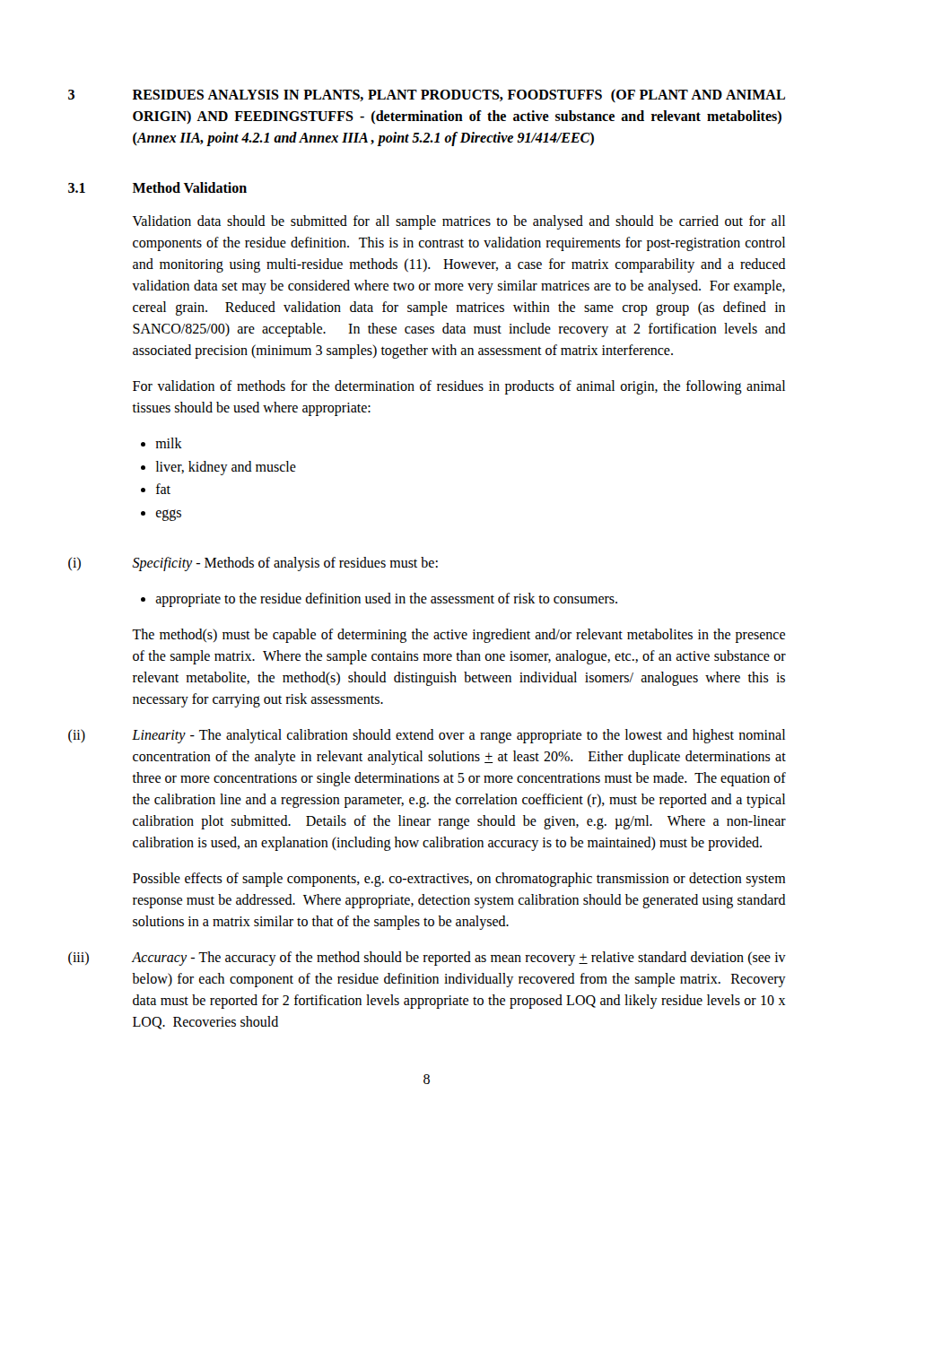3
RESIDUES ANALYSIS IN PLANTS, PLANT PRODUCTS, FOODSTUFFS (OF PLANT AND ANIMAL ORIGIN) AND FEEDINGSTUFFS - (determination of the active substance and relevant metabolites) (Annex IIA, point 4.2.1 and Annex IIIA , point 5.2.1 of Directive 91/414/EEC)
3.1
Method Validation
Validation data should be submitted for all sample matrices to be analysed and should be carried out for all components of the residue definition. This is in contrast to validation requirements for post-registration control and monitoring using multi-residue methods (11). However, a case for matrix comparability and a reduced validation data set may be considered where two or more very similar matrices are to be analysed. For example, cereal grain. Reduced validation data for sample matrices within the same crop group (as defined in SANCO/825/00) are acceptable. In these cases data must include recovery at 2 fortification levels and associated precision (minimum 3 samples) together with an assessment of matrix interference.
For validation of methods for the determination of residues in products of animal origin, the following animal tissues should be used where appropriate:
milk
liver, kidney and muscle
fat
eggs
(i)
Specificity - Methods of analysis of residues must be:
appropriate to the residue definition used in the assessment of risk to consumers.
The method(s) must be capable of determining the active ingredient and/or relevant metabolites in the presence of the sample matrix. Where the sample contains more than one isomer, analogue, etc., of an active substance or relevant metabolite, the method(s) should distinguish between individual isomers/ analogues where this is necessary for carrying out risk assessments.
(ii)
Linearity - The analytical calibration should extend over a range appropriate to the lowest and highest nominal concentration of the analyte in relevant analytical solutions + at least 20%. Either duplicate determinations at three or more concentrations or single determinations at 5 or more concentrations must be made. The equation of the calibration line and a regression parameter, e.g. the correlation coefficient (r), must be reported and a typical calibration plot submitted. Details of the linear range should be given, e.g. µg/ml. Where a non-linear calibration is used, an explanation (including how calibration accuracy is to be maintained) must be provided.
Possible effects of sample components, e.g. co-extractives, on chromatographic transmission or detection system response must be addressed. Where appropriate, detection system calibration should be generated using standard solutions in a matrix similar to that of the samples to be analysed.
(iii)
Accuracy - The accuracy of the method should be reported as mean recovery + relative standard deviation (see iv below) for each component of the residue definition individually recovered from the sample matrix. Recovery data must be reported for 2 fortification levels appropriate to the proposed LOQ and likely residue levels or 10 x LOQ. Recoveries should
8